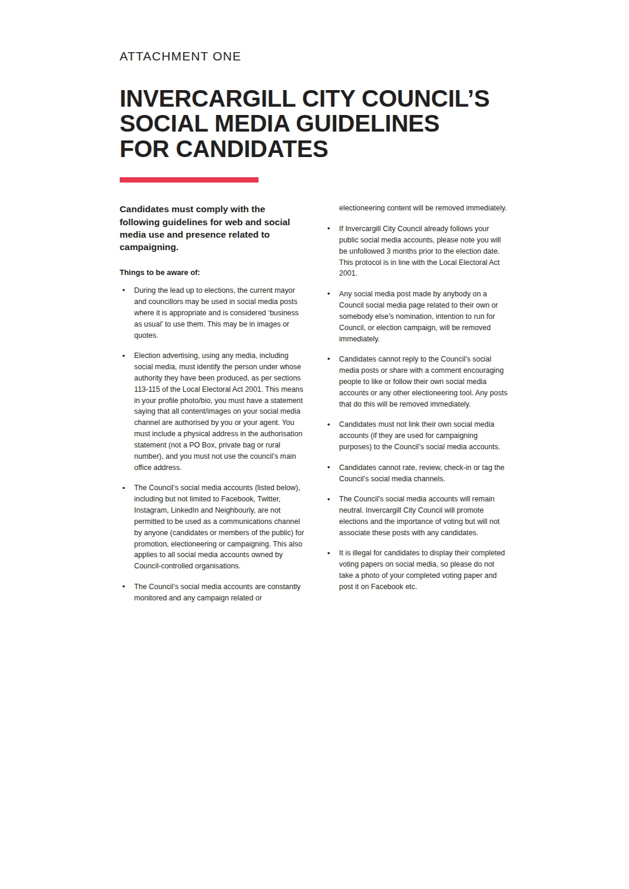ATTACHMENT ONE
Invercargill City Council’s
Social Media Guidelines
for Candidates
Candidates must comply with the following guidelines for web and social media use and presence related to campaigning.
Things to be aware of:
During the lead up to elections, the current mayor and councillors may be used in social media posts where it is appropriate and is considered ‘business as usual’ to use them. This may be in images or quotes.
Election advertising, using any media, including social media, must identify the person under whose authority they have been produced, as per sections 113-115 of the Local Electoral Act 2001. This means in your profile photo/bio, you must have a statement saying that all content/images on your social media channel are authorised by you or your agent. You must include a physical address in the authorisation statement (not a PO Box, private bag or rural number), and you must not use the council’s main office address.
The Council’s social media accounts (listed below), including but not limited to Facebook, Twitter, Instagram, LinkedIn and Neighbourly, are not permitted to be used as a communications channel by anyone (candidates or members of the public) for promotion, electioneering or campaigning. This also applies to all social media accounts owned by Council-controlled organisations.
The Council’s social media accounts are constantly monitored and any campaign related or electioneering content will be removed immediately.
If Invercargill City Council already follows your public social media accounts, please note you will be unfollowed 3 months prior to the election date. This protocol is in line with the Local Electoral Act 2001.
Any social media post made by anybody on a Council social media page related to their own or somebody else’s nomination, intention to run for Council, or election campaign, will be removed immediately.
Candidates cannot reply to the Council’s social media posts or share with a comment encouraging people to like or follow their own social media accounts or any other electioneering tool. Any posts that do this will be removed immediately.
Candidates must not link their own social media accounts (if they are used for campaigning purposes) to the Council’s social media accounts.
Candidates cannot rate, review, check-in or tag the Council’s social media channels.
The Council’s social media accounts will remain neutral. Invercargill City Council will promote elections and the importance of voting but will not associate these posts with any candidates.
It is illegal for candidates to display their completed voting papers on social media, so please do not take a photo of your completed voting paper and post it on Facebook etc.